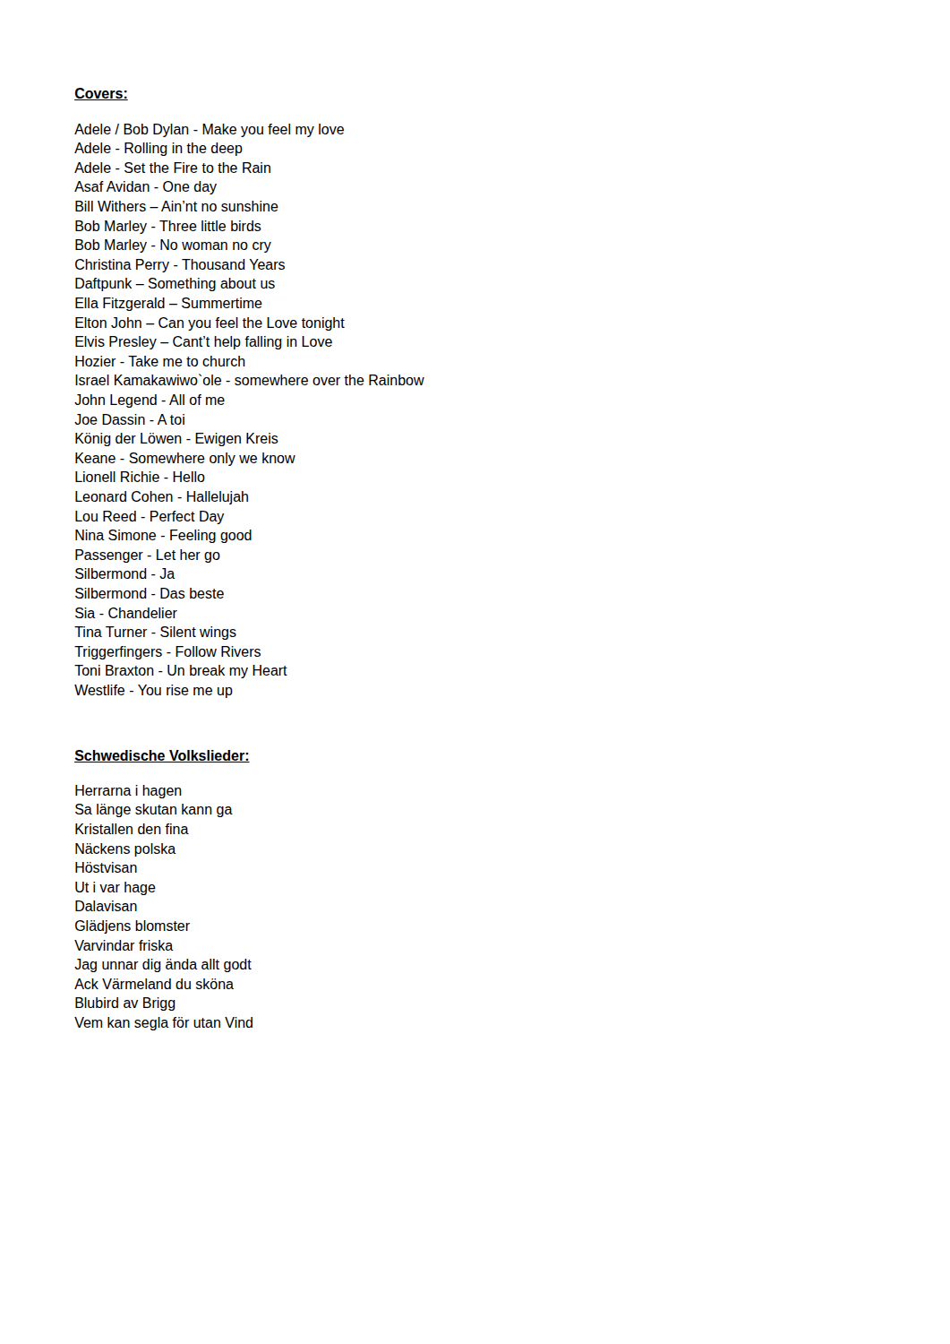Covers:
Adele / Bob Dylan - Make you feel my love
Adele - Rolling in the deep
Adele - Set the Fire to the Rain
Asaf Avidan - One day
Bill Withers – Ain’nt no sunshine
Bob Marley - Three little birds
Bob Marley - No woman no cry
Christina Perry - Thousand Years
Daftpunk – Something about us
Ella Fitzgerald – Summertime
Elton John – Can you feel the Love tonight
Elvis Presley – Cant’t help falling in Love
Hozier - Take me to church
Israel Kamakawiwo`ole - somewhere over the Rainbow
John Legend - All of me
Joe Dassin - A toi
König der Löwen - Ewigen Kreis
Keane - Somewhere only we know
Lionell Richie - Hello
Leonard Cohen - Hallelujah
Lou Reed - Perfect Day
Nina Simone - Feeling good
Passenger - Let her go
Silbermond - Ja
Silbermond - Das beste
Sia - Chandelier
Tina Turner - Silent wings
Triggerfingers - Follow Rivers
Toni Braxton - Un break my Heart
Westlife - You rise me up
Schwedische Volkslieder:
Herrarna i hagen
Sa länge skutan kann ga
Kristallen den fina
Näckens polska
Höstvisan
Ut i var hage
Dalavisan
Glädjens blomster
Varvindar friska
Jag unnar dig ända allt godt
Ack Värmeland du sköna
Blubird av Brigg
Vem kan segla för utan Vind